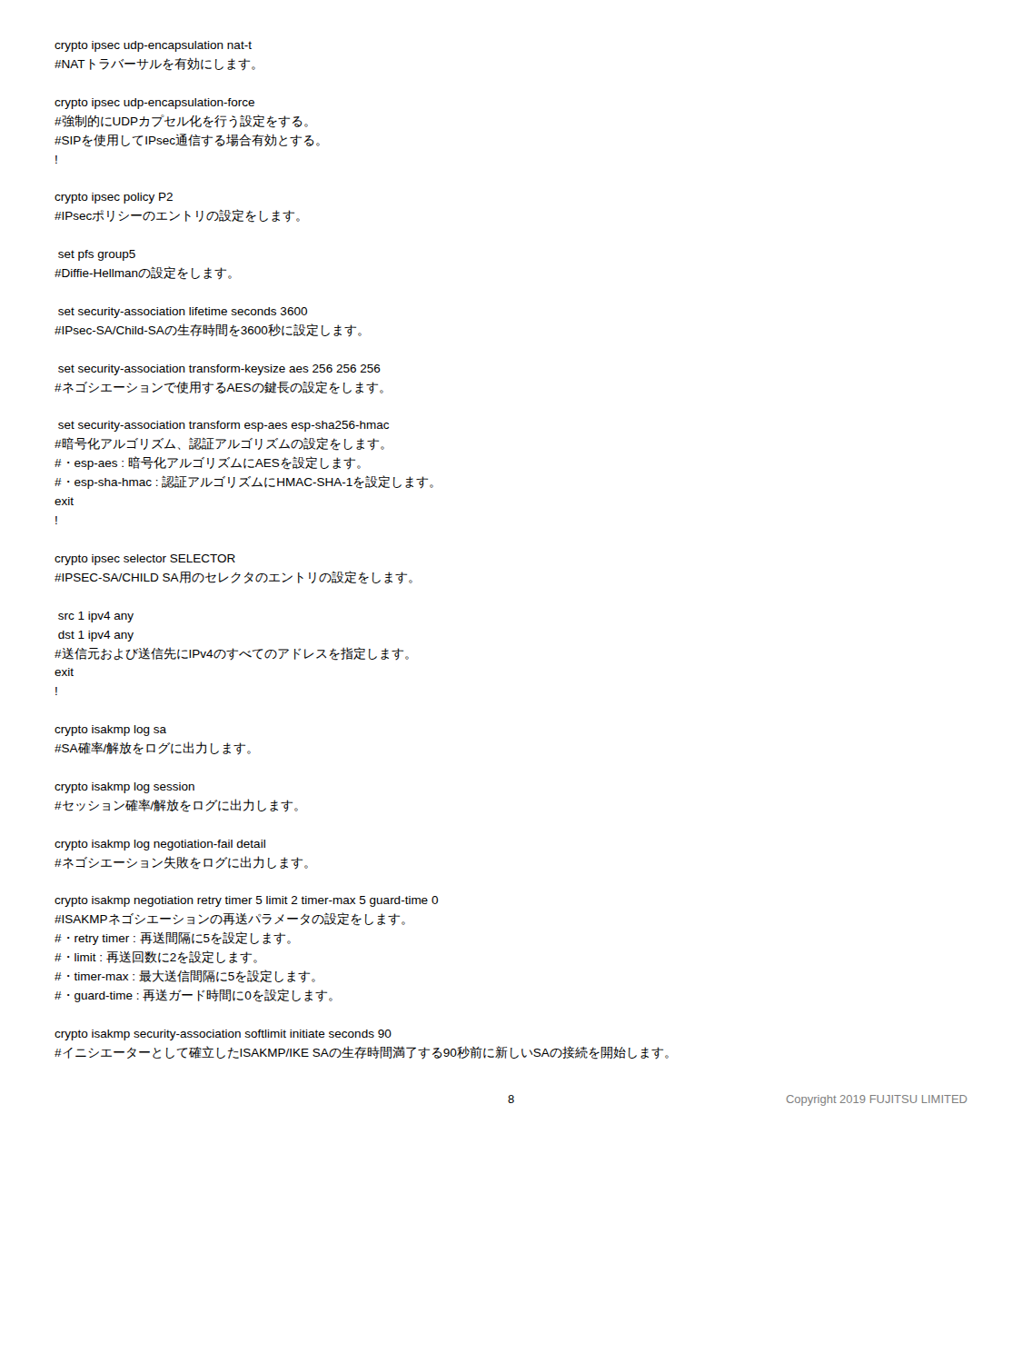crypto ipsec udp-encapsulation nat-t
#NATトラバーサルを有効にします。

crypto ipsec udp-encapsulation-force
#強制的にUDPカプセル化を行う設定をする。
#SIPを使用してIPsec通信する場合有効とする。
!

crypto ipsec policy P2
#IPsecポリシーのエントリの設定をします。

 set pfs group5
#Diffie-Hellmanの設定をします。

 set security-association lifetime seconds 3600
#IPsec-SA/Child-SAの生存時間を3600秒に設定します。

 set security-association transform-keysize aes 256 256 256
#ネゴシエーションで使用するAESの鍵長の設定をします。

 set security-association transform esp-aes esp-sha256-hmac
#暗号化アルゴリズム、認証アルゴリズムの設定をします。
#・esp-aes : 暗号化アルゴリズムにAESを設定します。
#・esp-sha-hmac : 認証アルゴリズムにHMAC-SHA-1を設定します。
exit
!

crypto ipsec selector SELECTOR
#IPSEC-SA/CHILD SA用のセレクタのエントリの設定をします。

 src 1 ipv4 any
 dst 1 ipv4 any
#送信元および送信先にIPv4のすべてのアドレスを指定します。
exit
!

crypto isakmp log sa
#SA確率/解放をログに出力します。

crypto isakmp log session
#セッション確率/解放をログに出力します。

crypto isakmp log negotiation-fail detail
#ネゴシエーション失敗をログに出力します。

crypto isakmp negotiation retry timer 5 limit 2 timer-max 5 guard-time 0
#ISAKMPネゴシエーションの再送パラメータの設定をします。
#・retry timer : 再送間隔に5を設定します。
#・limit : 再送回数に2を設定します。
#・timer-max : 最大送信間隔に5を設定します。
#・guard-time : 再送ガード時間に0を設定します。

crypto isakmp security-association softlimit initiate seconds 90
#イニシエーターとして確立したISAKMP/IKE SAの生存時間満了する90秒前に新しいSAの接続を開始します。
8 Copyright 2019 FUJITSU LIMITED